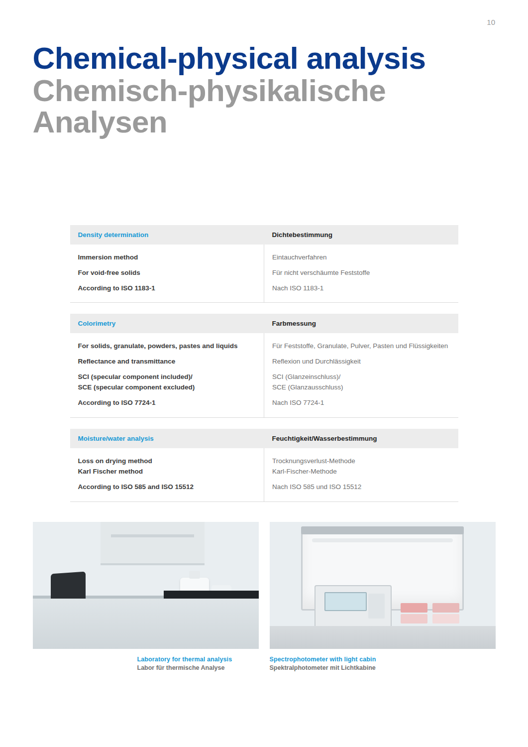10
Chemical-physical analysis Chemisch-physikalische Analysen
| Density determination | Dichtebestimmung |
| --- | --- |
| Immersion method For void-free solids According to ISO 1183-1 | Eintauchverfahren Für nicht verschäumte Feststoffe Nach ISO 1183-1 |
| Colorimetry | Farbmessung |
| --- | --- |
| For solids, granulate, powders, pastes and liquids Reflectance and transmittance SCI (specular component included)/ SCE (specular component excluded) According to ISO 7724-1 | Für Feststoffe, Granulate, Pulver, Pasten und Flüssigkeiten Reflexion und Durchlässigkeit SCI (Glanzeinschluss)/ SCE (Glanzausschluss) Nach ISO 7724-1 |
| Moisture/water analysis | Feuchtigkeit/Wasserbestimmung |
| --- | --- |
| Loss on drying method Karl Fischer method According to ISO 585 and ISO 15512 | Trocknungsverlust-Methode Karl-Fischer-Methode Nach ISO 585 und ISO 15512 |
Laboratory for thermal analysis Labor für thermische Analyse
Spectrophotometer with light cabin Spektralphotometer mit Lichtkabine